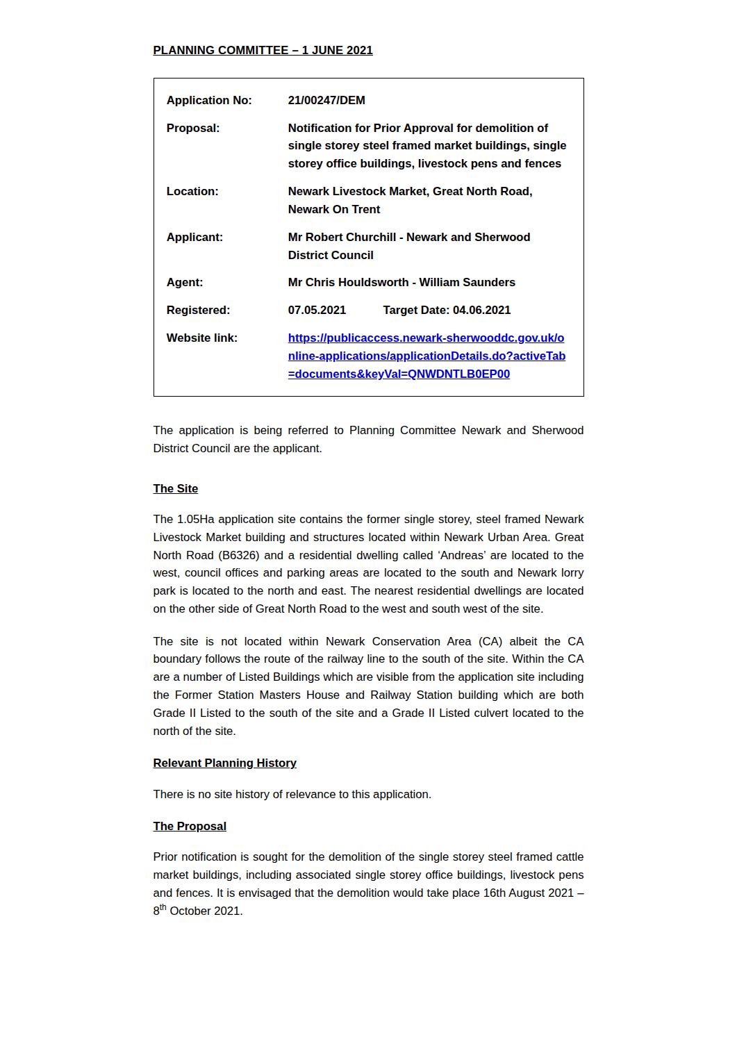PLANNING COMMITTEE – 1 JUNE 2021
| Application No: | 21/00247/DEM |
| Proposal: | Notification for Prior Approval for demolition of single storey steel framed market buildings, single storey office buildings, livestock pens and fences |
| Location: | Newark Livestock Market, Great North Road, Newark On Trent |
| Applicant: | Mr Robert Churchill - Newark and Sherwood District Council |
| Agent: | Mr Chris Houldsworth - William Saunders |
| Registered: | 07.05.2021 Target Date: 04.06.2021 |
| Website link: | https://publicaccess.newark-sherwooddc.gov.uk/online-applications/applicationDetails.do?activeTab=documents&keyVal=QNWDNTLB0EP00 |
The application is being referred to Planning Committee Newark and Sherwood District Council are the applicant.
The Site
The 1.05Ha application site contains the former single storey, steel framed Newark Livestock Market building and structures located within Newark Urban Area. Great North Road (B6326) and a residential dwelling called ‘Andreas’ are located to the west, council offices and parking areas are located to the south and Newark lorry park is located to the north and east. The nearest residential dwellings are located on the other side of Great North Road to the west and south west of the site.
The site is not located within Newark Conservation Area (CA) albeit the CA boundary follows the route of the railway line to the south of the site. Within the CA are a number of Listed Buildings which are visible from the application site including the Former Station Masters House and Railway Station building which are both Grade II Listed to the south of the site and a Grade II Listed culvert located to the north of the site.
Relevant Planning History
There is no site history of relevance to this application.
The Proposal
Prior notification is sought for the demolition of the single storey steel framed cattle market buildings, including associated single storey office buildings, livestock pens and fences. It is envisaged that the demolition would take place 16th August 2021 – 8th October 2021.